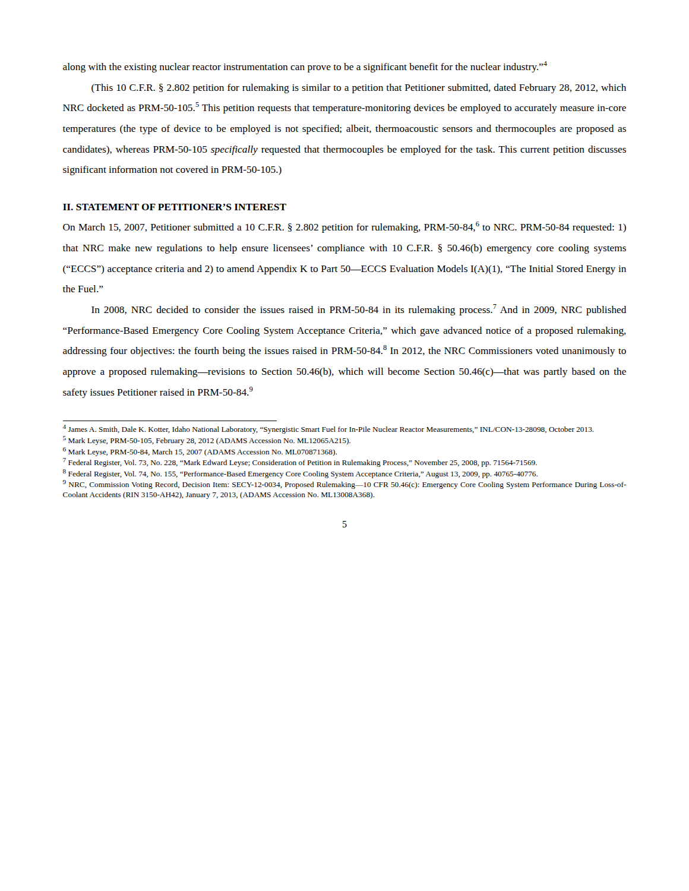along with the existing nuclear reactor instrumentation can prove to be a significant benefit for the nuclear industry.”4
(This 10 C.F.R. § 2.802 petition for rulemaking is similar to a petition that Petitioner submitted, dated February 28, 2012, which NRC docketed as PRM-50-105.5 This petition requests that temperature-monitoring devices be employed to accurately measure in-core temperatures (the type of device to be employed is not specified; albeit, thermoacoustic sensors and thermocouples are proposed as candidates), whereas PRM-50-105 specifically requested that thermocouples be employed for the task. This current petition discusses significant information not covered in PRM-50-105.)
II. STATEMENT OF PETITIONER’S INTEREST
On March 15, 2007, Petitioner submitted a 10 C.F.R. § 2.802 petition for rulemaking, PRM-50-84,6 to NRC. PRM-50-84 requested: 1) that NRC make new regulations to help ensure licensees’ compliance with 10 C.F.R. § 50.46(b) emergency core cooling systems (“ECCS”) acceptance criteria and 2) to amend Appendix K to Part 50—ECCS Evaluation Models I(A)(1), “The Initial Stored Energy in the Fuel.”
In 2008, NRC decided to consider the issues raised in PRM-50-84 in its rulemaking process.7 And in 2009, NRC published “Performance-Based Emergency Core Cooling System Acceptance Criteria,” which gave advanced notice of a proposed rulemaking, addressing four objectives: the fourth being the issues raised in PRM-50-84.8 In 2012, the NRC Commissioners voted unanimously to approve a proposed rulemaking—revisions to Section 50.46(b), which will become Section 50.46(c)—that was partly based on the safety issues Petitioner raised in PRM-50-84.9
4 James A. Smith, Dale K. Kotter, Idaho National Laboratory, “Synergistic Smart Fuel for In-Pile Nuclear Reactor Measurements,” INL/CON-13-28098, October 2013.
5 Mark Leyse, PRM-50-105, February 28, 2012 (ADAMS Accession No. ML12065A215).
6 Mark Leyse, PRM-50-84, March 15, 2007 (ADAMS Accession No. ML070871368).
7 Federal Register, Vol. 73, No. 228, “Mark Edward Leyse; Consideration of Petition in Rulemaking Process,” November 25, 2008, pp. 71564-71569.
8 Federal Register, Vol. 74, No. 155, “Performance-Based Emergency Core Cooling System Acceptance Criteria,” August 13, 2009, pp. 40765-40776.
9 NRC, Commission Voting Record, Decision Item: SECY-12-0034, Proposed Rulemaking—10 CFR 50.46(c): Emergency Core Cooling System Performance During Loss-of-Coolant Accidents (RIN 3150-AH42), January 7, 2013, (ADAMS Accession No. ML13008A368).
5